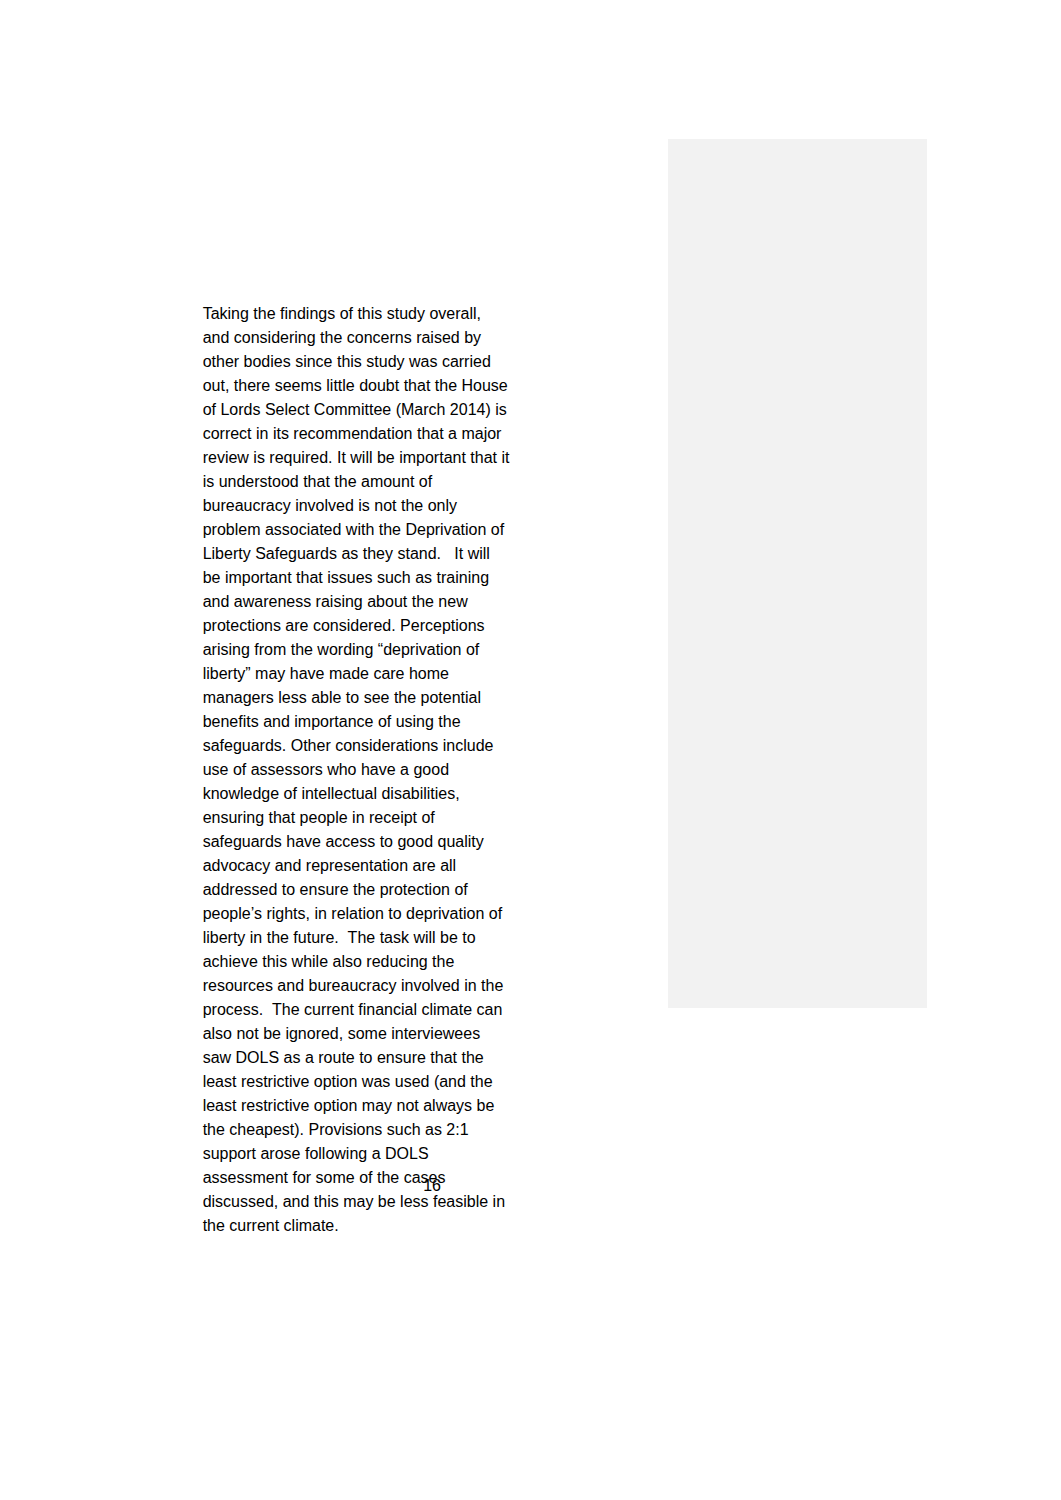Taking the findings of this study overall, and considering the concerns raised by other bodies since this study was carried out, there seems little doubt that the House of Lords Select Committee (March 2014) is correct in its recommendation that a major review is required. It will be important that it is understood that the amount of bureaucracy involved is not the only problem associated with the Deprivation of Liberty Safeguards as they stand. It will be important that issues such as training and awareness raising about the new protections are considered. Perceptions arising from the wording “deprivation of liberty” may have made care home managers less able to see the potential benefits and importance of using the safeguards. Other considerations include use of assessors who have a good knowledge of intellectual disabilities, ensuring that people in receipt of safeguards have access to good quality advocacy and representation are all addressed to ensure the protection of people’s rights, in relation to deprivation of liberty in the future. The task will be to achieve this while also reducing the resources and bureaucracy involved in the process. The current financial climate can also not be ignored, some interviewees saw DOLS as a route to ensure that the least restrictive option was used (and the least restrictive option may not always be the cheapest). Provisions such as 2:1 support arose following a DOLS assessment for some of the cases discussed, and this may be less feasible in the current climate.
16